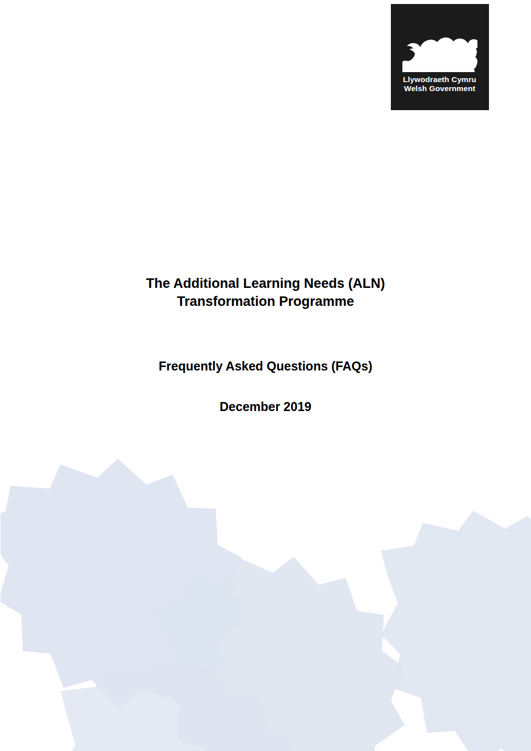Llywodraeth Cymru Welsh Government
The Additional Learning Needs (ALN)
Transformation Programme
Frequently Asked Questions (FAQs)
December 2019